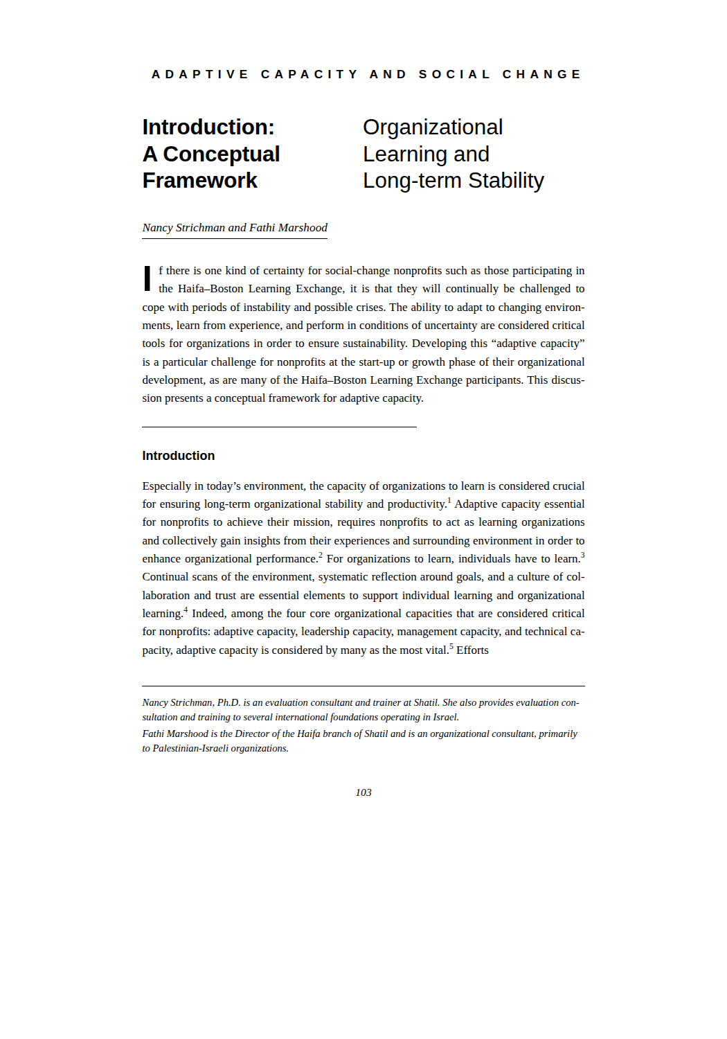Adaptive Capacity and Social Change
Introduction:
A Conceptual
Framework
Organizational
Learning and
Long-term Stability
Nancy Strichman and Fathi Marshood
If there is one kind of certainty for social-change nonprofits such as those participating in the Haifa–Boston Learning Exchange, it is that they will continually be challenged to cope with periods of instability and possible crises. The ability to adapt to changing environments, learn from experience, and perform in conditions of uncertainty are considered critical tools for organizations in order to ensure sustainability. Developing this “adaptive capacity” is a particular challenge for nonprofits at the start-up or growth phase of their organizational development, as are many of the Haifa–Boston Learning Exchange participants. This discussion presents a conceptual framework for adaptive capacity.
Introduction
Especially in today’s environment, the capacity of organizations to learn is considered crucial for ensuring long-term organizational stability and productivity.1 Adaptive capacity essential for nonprofits to achieve their mission, requires nonprofits to act as learning organizations and collectively gain insights from their experiences and surrounding environment in order to enhance organizational performance.2 For organizations to learn, individuals have to learn.3 Continual scans of the environment, systematic reflection around goals, and a culture of collaboration and trust are essential elements to support individual learning and organizational learning.4 Indeed, among the four core organizational capacities that are considered critical for nonprofits: adaptive capacity, leadership capacity, management capacity, and technical capacity, adaptive capacity is considered by many as the most vital.5 Efforts
Nancy Strichman, Ph.D. is an evaluation consultant and trainer at Shatil. She also provides evaluation consultation and training to several international foundations operating in Israel.
Fathi Marshood is the Director of the Haifa branch of Shatil and is an organizational consultant, primarily to Palestinian-Israeli organizations.
103